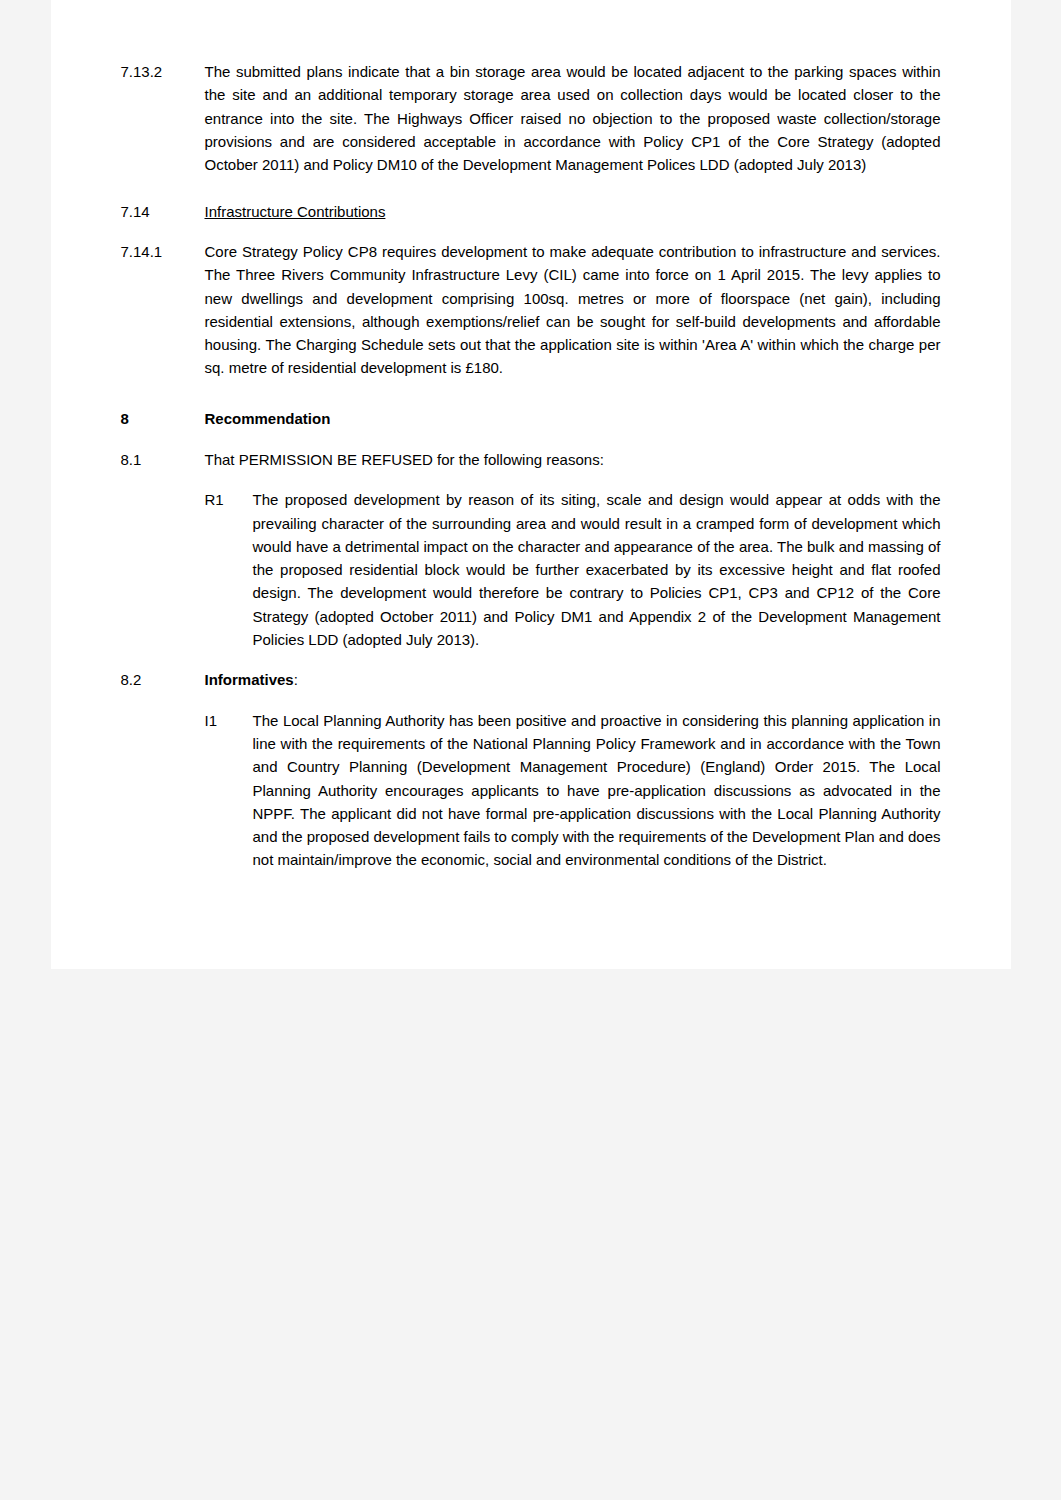7.13.2
The submitted plans indicate that a bin storage area would be located adjacent to the parking spaces within the site and an additional temporary storage area used on collection days would be located closer to the entrance into the site. The Highways Officer raised no objection to the proposed waste collection/storage provisions and are considered acceptable in accordance with Policy CP1 of the Core Strategy (adopted October 2011) and Policy DM10 of the Development Management Polices LDD (adopted July 2013)
7.14
Infrastructure Contributions
7.14.1
Core Strategy Policy CP8 requires development to make adequate contribution to infrastructure and services. The Three Rivers Community Infrastructure Levy (CIL) came into force on 1 April 2015. The levy applies to new dwellings and development comprising 100sq. metres or more of floorspace (net gain), including residential extensions, although exemptions/relief can be sought for self-build developments and affordable housing. The Charging Schedule sets out that the application site is within 'Area A' within which the charge per sq. metre of residential development is £180.
8
Recommendation
8.1
That PERMISSION BE REFUSED for the following reasons:
R1
The proposed development by reason of its siting, scale and design would appear at odds with the prevailing character of the surrounding area and would result in a cramped form of development which would have a detrimental impact on the character and appearance of the area. The bulk and massing of the proposed residential block would be further exacerbated by its excessive height and flat roofed design. The development would therefore be contrary to Policies CP1, CP3 and CP12 of the Core Strategy (adopted October 2011) and Policy DM1 and Appendix 2 of the Development Management Policies LDD (adopted July 2013).
8.2
Informatives:
I1
The Local Planning Authority has been positive and proactive in considering this planning application in line with the requirements of the National Planning Policy Framework and in accordance with the Town and Country Planning (Development Management Procedure) (England) Order 2015. The Local Planning Authority encourages applicants to have pre-application discussions as advocated in the NPPF. The applicant did not have formal pre-application discussions with the Local Planning Authority and the proposed development fails to comply with the requirements of the Development Plan and does not maintain/improve the economic, social and environmental conditions of the District.